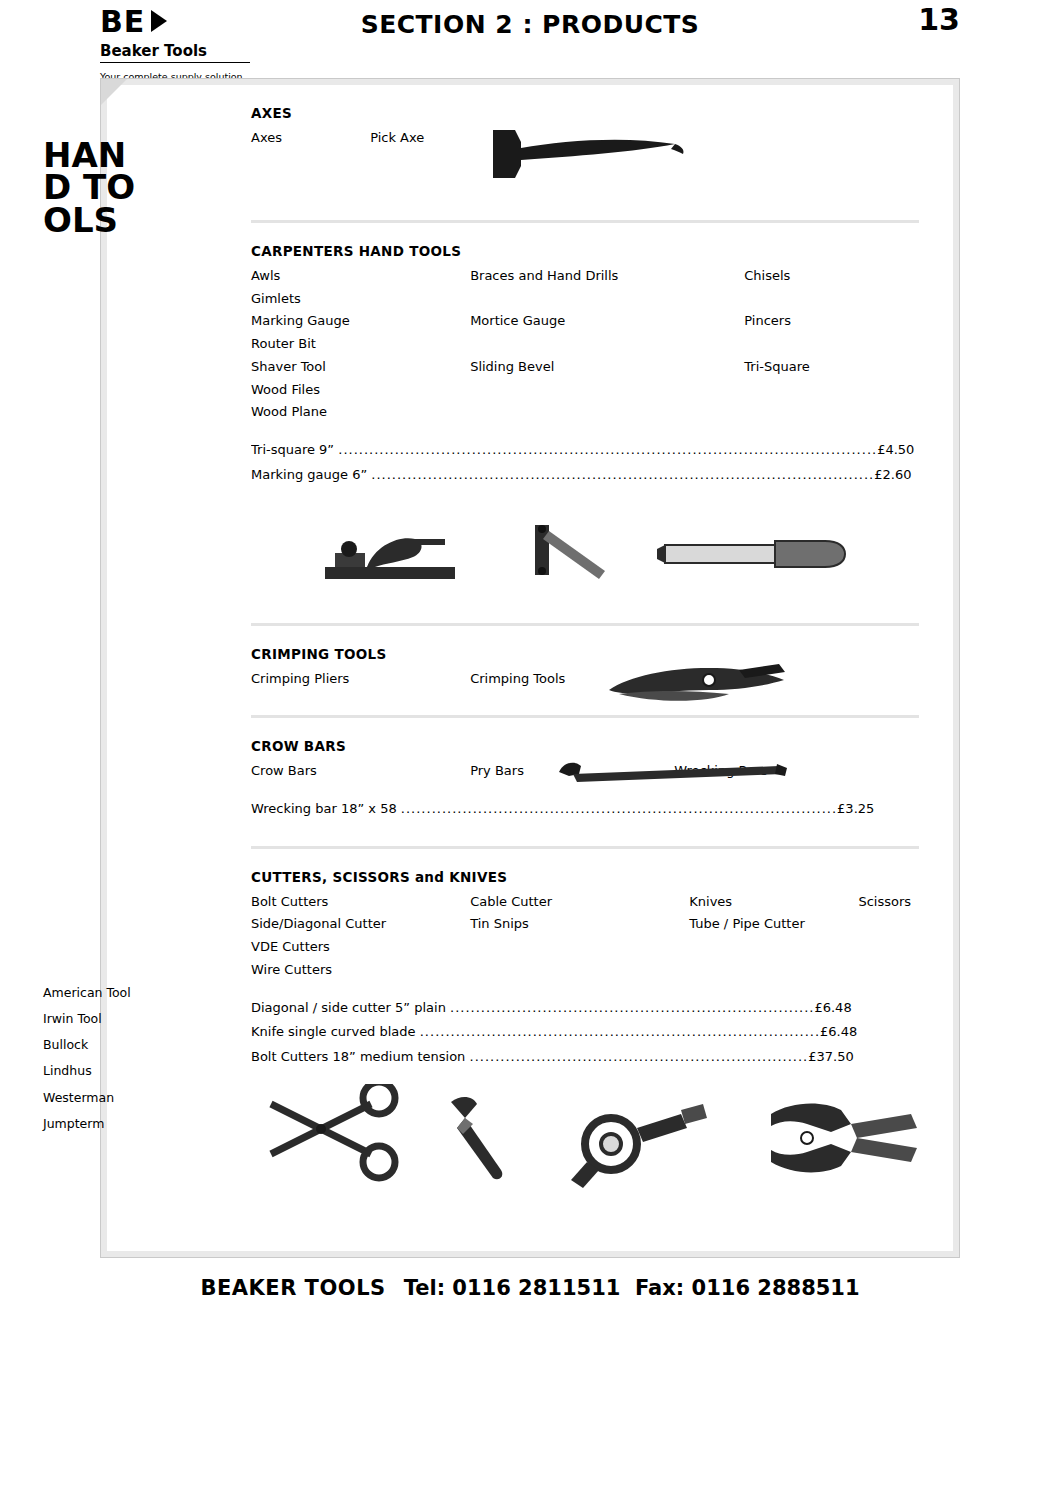BE Beaker Tools
Your complete supply solution
SECTION 2 : PRODUCTS
13
HAND TOOLS
American Tool
Irwin Tool
Bullock
Lindhus
Westerman
Jumpterm
AXES
Axes Pick Axe
CARPENTERS HAND TOOLS
Awls Braces and Hand Drills Chisels Gimlets
Marking Gauge Mortice Gauge Pincers Router Bit
Shaver Tool Sliding Bevel Tri-Square Wood Files
Wood Plane
Tri-square 9” .........................................................................................................£4.50
Marking gauge 6” ..................................................................................................£2.60
CRIMPING TOOLS
Crimping Pliers Crimping Tools
CROW BARS
Crow Bars Pry Bars Wrecking Bars
Wrecking bar 18” x 58 .....................................................................................£3.25
CUTTERS, SCISSORS and KNIVES
Bolt Cutters Cable Cutter Knives Scissors
Side/Diagonal Cutter Tin Snips Tube / Pipe Cutter VDE Cutters
Wire Cutters
Diagonal / side cutter 5” plain .......................................................................£6.48
Knife single curved blade ..............................................................................£6.48
Bolt Cutters 18” medium tension ..................................................................£37.50
BEAKER TOOLS Tel: 0116 2811511 Fax: 0116 2888511